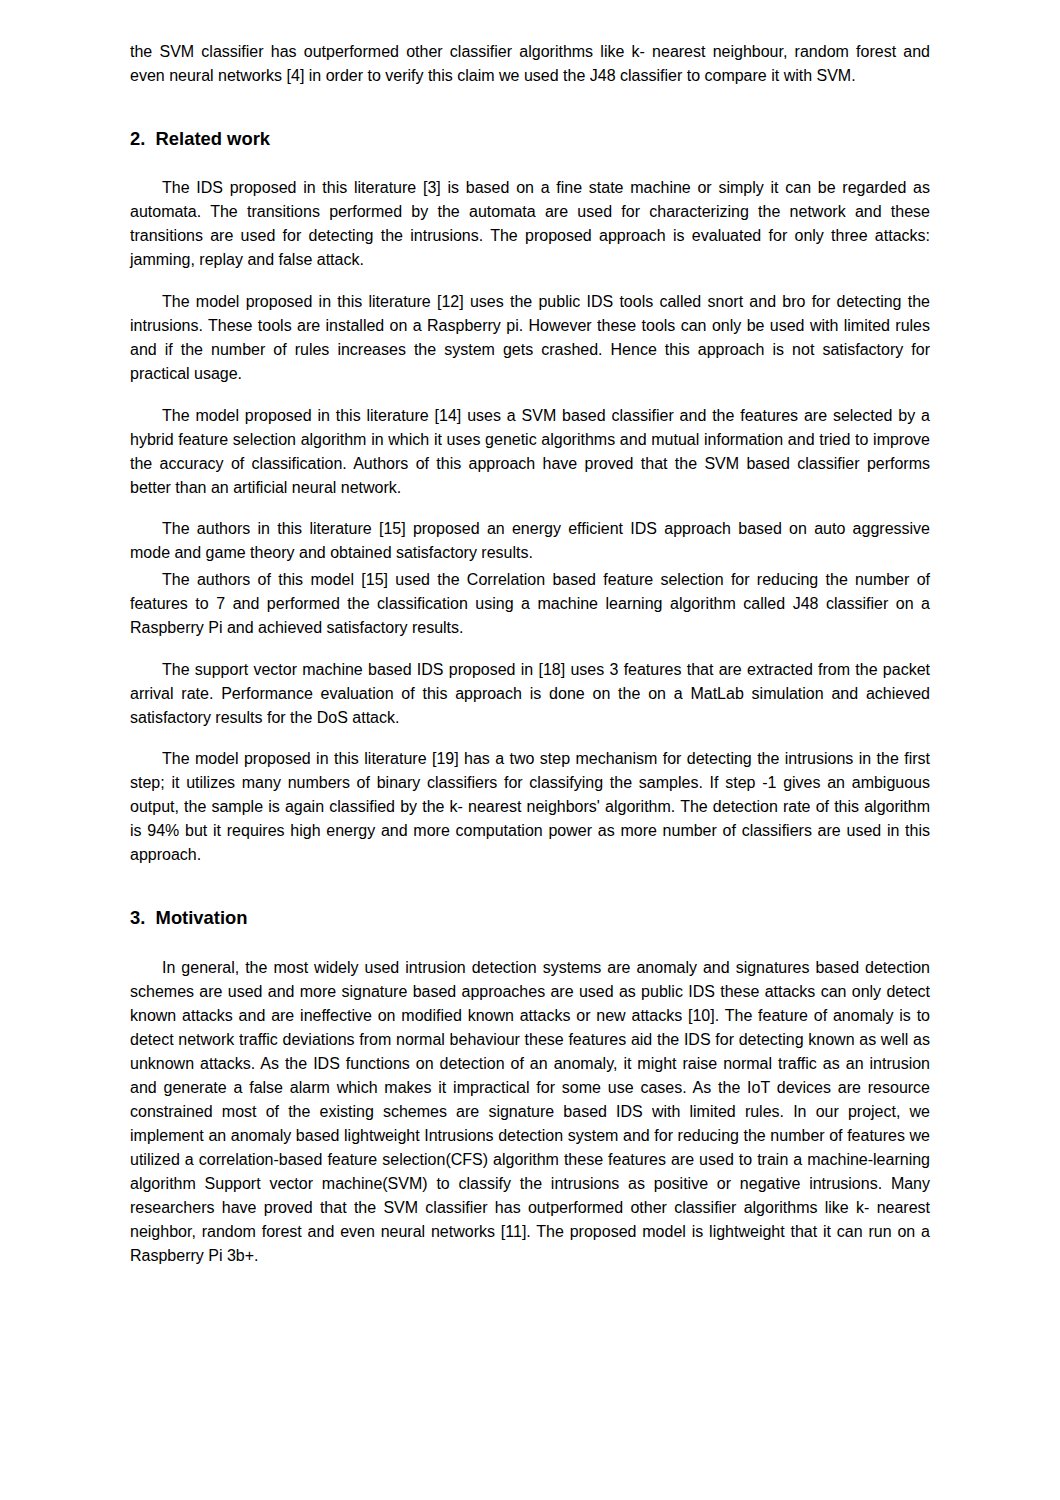the SVM classifier has outperformed other classifier algorithms like k- nearest neighbour, random forest and even neural networks [4] in order to verify this claim we used the J48 classifier to compare it with SVM.
2. Related work
The IDS proposed in this literature [3] is based on a fine state machine or simply it can be regarded as automata. The transitions performed by the automata are used for characterizing the network and these transitions are used for detecting the intrusions. The proposed approach is evaluated for only three attacks: jamming, replay and false attack.
The model proposed in this literature [12] uses the public IDS tools called snort and bro for detecting the intrusions. These tools are installed on a Raspberry pi. However these tools can only be used with limited rules and if the number of rules increases the system gets crashed. Hence this approach is not satisfactory for practical usage.
The model proposed in this literature [14] uses a SVM based classifier and the features are selected by a hybrid feature selection algorithm in which it uses genetic algorithms and mutual information and tried to improve the accuracy of classification. Authors of this approach have proved that the SVM based classifier performs better than an artificial neural network.
The authors in this literature [15] proposed an energy efficient IDS approach based on auto aggressive mode and game theory and obtained satisfactory results.
The authors of this model [15] used the Correlation based feature selection for reducing the number of features to 7 and performed the classification using a machine learning algorithm called J48 classifier on a Raspberry Pi and achieved satisfactory results.
The support vector machine based IDS proposed in [18] uses 3 features that are extracted from the packet arrival rate. Performance evaluation of this approach is done on the on a MatLab simulation and achieved satisfactory results for the DoS attack.
The model proposed in this literature [19] has a two step mechanism for detecting the intrusions in the first step; it utilizes many numbers of binary classifiers for classifying the samples. If step -1 gives an ambiguous output, the sample is again classified by the k- nearest neighbors' algorithm. The detection rate of this algorithm is 94% but it requires high energy and more computation power as more number of classifiers are used in this approach.
3. Motivation
In general, the most widely used intrusion detection systems are anomaly and signatures based detection schemes are used and more signature based approaches are used as public IDS these attacks can only detect known attacks and are ineffective on modified known attacks or new attacks [10]. The feature of anomaly is to detect network traffic deviations from normal behaviour these features aid the IDS for detecting known as well as unknown attacks. As the IDS functions on detection of an anomaly, it might raise normal traffic as an intrusion and generate a false alarm which makes it impractical for some use cases. As the IoT devices are resource constrained most of the existing schemes are signature based IDS with limited rules. In our project, we implement an anomaly based lightweight Intrusions detection system and for reducing the number of features we utilized a correlation-based feature selection(CFS) algorithm these features are used to train a machine-learning algorithm Support vector machine(SVM) to classify the intrusions as positive or negative intrusions. Many researchers have proved that the SVM classifier has outperformed other classifier algorithms like k- nearest neighbor, random forest and even neural networks [11]. The proposed model is lightweight that it can run on a Raspberry Pi 3b+.